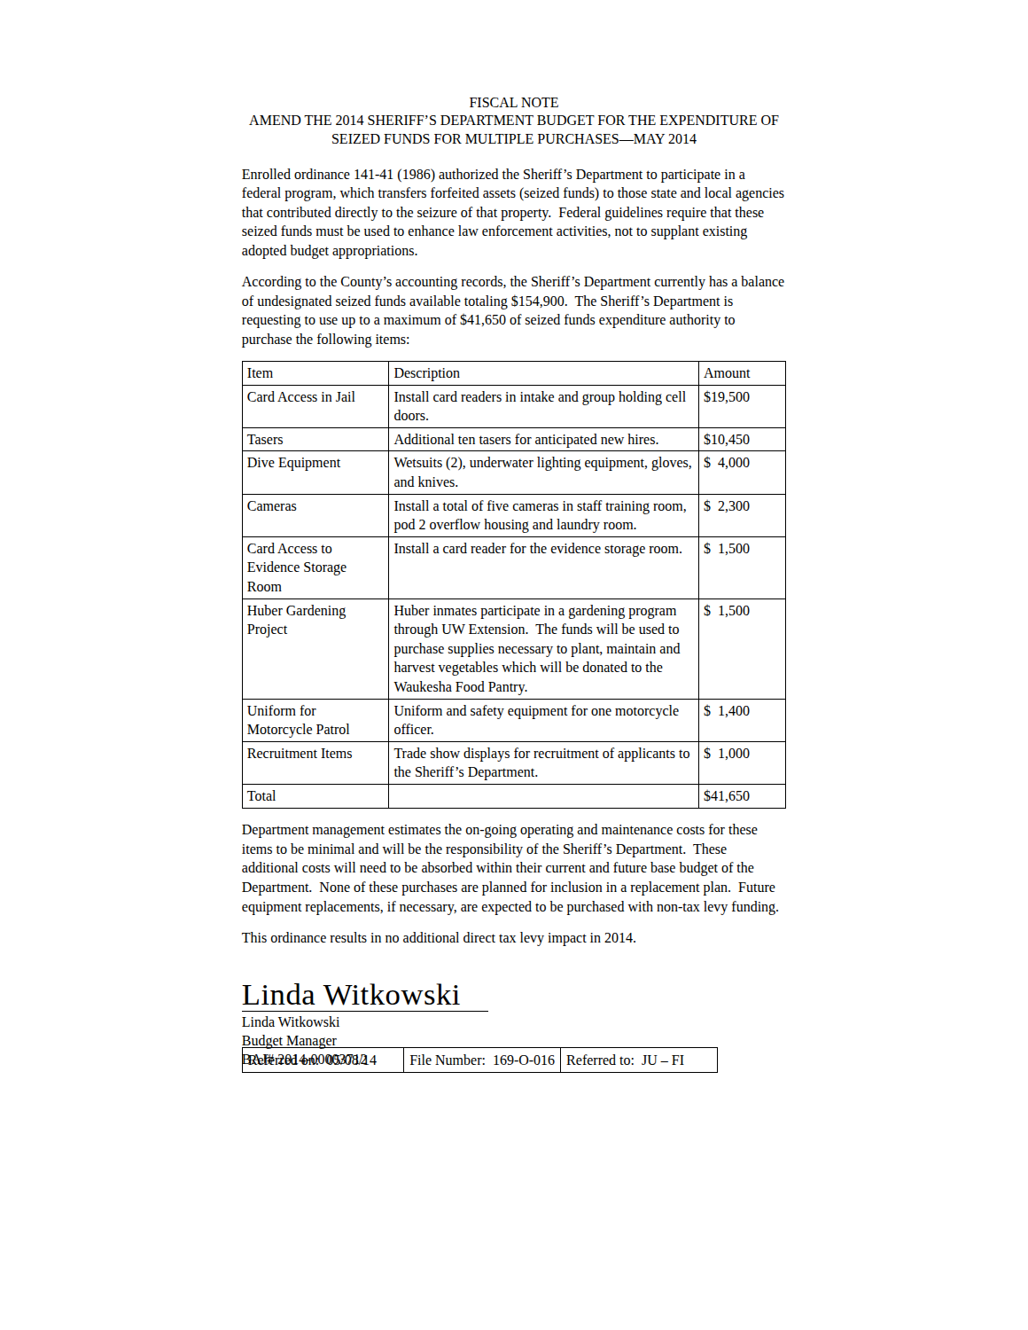Fiscal Note
Amend the 2014 Sheriff’s Department Budget for the Expenditure of
Seized Funds for Multiple Purchases—May 2014
Enrolled ordinance 141-41 (1986) authorized the Sheriff’s Department to participate in a federal program, which transfers forfeited assets (seized funds) to those state and local agencies that contributed directly to the seizure of that property. Federal guidelines require that these seized funds must be used to enhance law enforcement activities, not to supplant existing adopted budget appropriations.
According to the County’s accounting records, the Sheriff’s Department currently has a balance of undesignated seized funds available totaling $154,900. The Sheriff’s Department is requesting to use up to a maximum of $41,650 of seized funds expenditure authority to purchase the following items:
| Item | Description | Amount |
| Card Access in Jail | Install card readers in intake and group holding cell doors. | $19,500 |
| Tasers | Additional ten tasers for anticipated new hires. | $10,450 |
| Dive Equipment | Wetsuits (2), underwater lighting equipment, gloves, and knives. | $ 4,000 |
| Cameras | Install a total of five cameras in staff training room, pod 2 overflow housing and laundry room. | $ 2,300 |
| Card Access to Evidence Storage Room | Install a card reader for the evidence storage room. | $ 1,500 |
| Huber Gardening Project | Huber inmates participate in a gardening program through UW Extension. The funds will be used to purchase supplies necessary to plant, maintain and harvest vegetables which will be donated to the Waukesha Food Pantry. | $ 1,500 |
| Uniform for Motorcycle Patrol | Uniform and safety equipment for one motorcycle officer. | $ 1,400 |
| Recruitment Items | Trade show displays for recruitment of applicants to the Sheriff’s Department. | $ 1,000 |
| Total | | $41,650 |
Department management estimates the on-going operating and maintenance costs for these items to be minimal and will be the responsibility of the Sheriff’s Department. These additional costs will need to be absorbed within their current and future base budget of the Department. None of these purchases are planned for inclusion in a replacement plan. Future equipment replacements, if necessary, are expected to be purchased with non-tax levy funding.
This ordinance results in no additional direct tax levy impact in 2014.
Linda Witkowski
Linda Witkowski
Budget Manager
BAJ# 2014-00003712
| Referred on: 05/08/14 | File Number: 169-O-016 | Referred to: JU – FI |